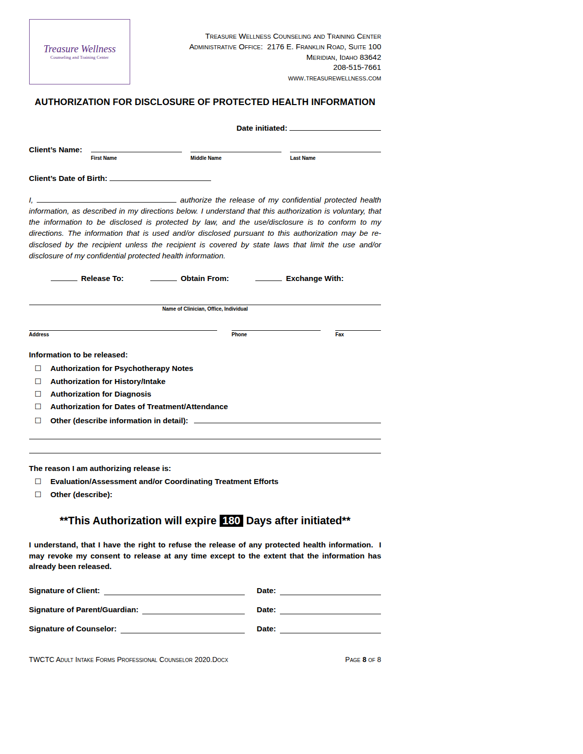Treasure Wellness
Counseling and Training Center
Treasure Wellness Counseling and Training Center
Administrative Office: 2176 E. Franklin Road, Suite 100
Meridian, Idaho 83642
208-515-7661
www.treasurewellness.com
AUTHORIZATION FOR DISCLOSURE OF PROTECTED HEALTH INFORMATION
Date initiated:
Client’s Name:
Client’s Name:
First Name
Middle Name
Last Name
Client’s Date of Birth:
I, authorize the release of my confidential protected health information, as described in my directions below. I understand that this authorization is voluntary, that the information to be disclosed is protected by law, and the use/disclosure is to conform to my directions. The information that is used and/or disclosed pursuant to this authorization may be re-disclosed by the recipient unless the recipient is covered by state laws that limit the use and/or disclosure of my confidential protected health information.
Release To:
Obtain From:
Exchange With:
Name of Clinician, Office, Individual
Address
Phone
Fax
Information to be released:
☐Authorization for Psychotherapy Notes
☐Authorization for History/Intake
☐Authorization for Diagnosis
☐Authorization for Dates of Treatment/Attendance
☐Other (describe information in detail):
The reason I am authorizing release is:
☐Evaluation/Assessment and/or Coordinating Treatment Efforts
☐Other (describe):
**This Authorization will expire 180 Days after initiated**
I understand, that I have the right to refuse the release of any protected health information. I may revoke my consent to release at any time except to the extent that the information has already been released.
Signature of Client:
Date:
Signature of Parent/Guardian:
Date:
Signature of Counselor:
Date:
TWCTC Adult Intake Forms Professional Counselor 2020.Docx
Page 8 of 8